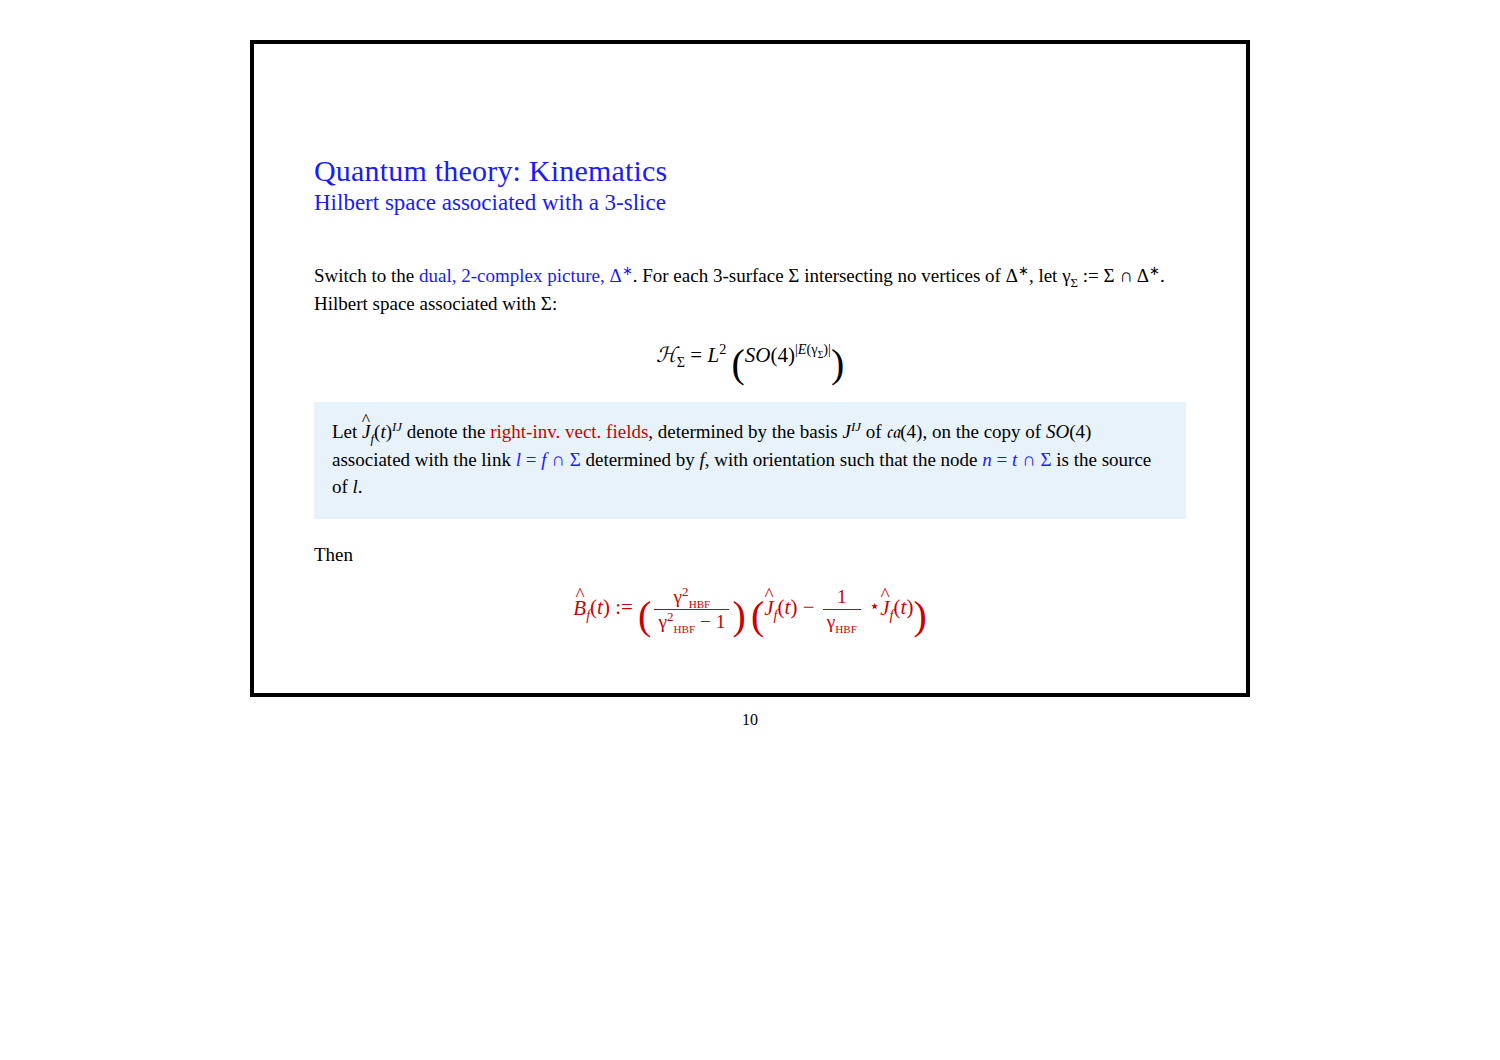Quantum theory: Kinematics
Hilbert space associated with a 3-slice
Switch to the dual, 2-complex picture, Δ∗. For each 3-surface Σ intersecting no vertices of Δ∗, let γΣ := Σ ∩ Δ∗. Hilbert space associated with Σ:
ℋΣ = L2 (SO(4)|E(γΣ)|)
Let Jf(t)IJ denote the right-inv. vect. fields, determined by the basis JIJ of 𝔠𝔞(4), on the copy of SO(4) associated with the link l = f ∩ Σ determined by f, with orientation such that the node n = t ∩ Σ is the source of l.
Then
Bf(t) := (γ2HBF γ2HBF − 1) (Jf(t) − 1 γHBF ⋆Jf(t))
10